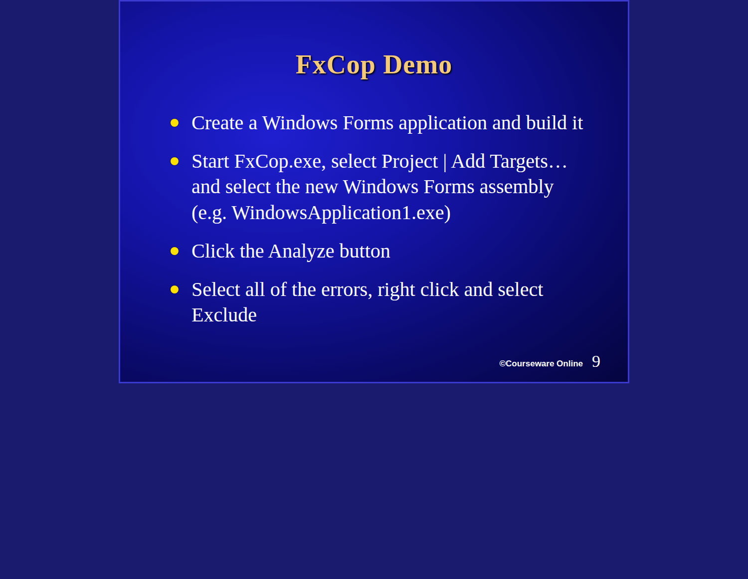FxCop Demo
Create a Windows Forms application and build it
Start FxCop.exe, select Project | Add Targets… and select the new Windows Forms assembly (e.g. WindowsApplication1.exe)
Click the Analyze button
Select all of the errors, right click and select Exclude
©Courseware Online 9